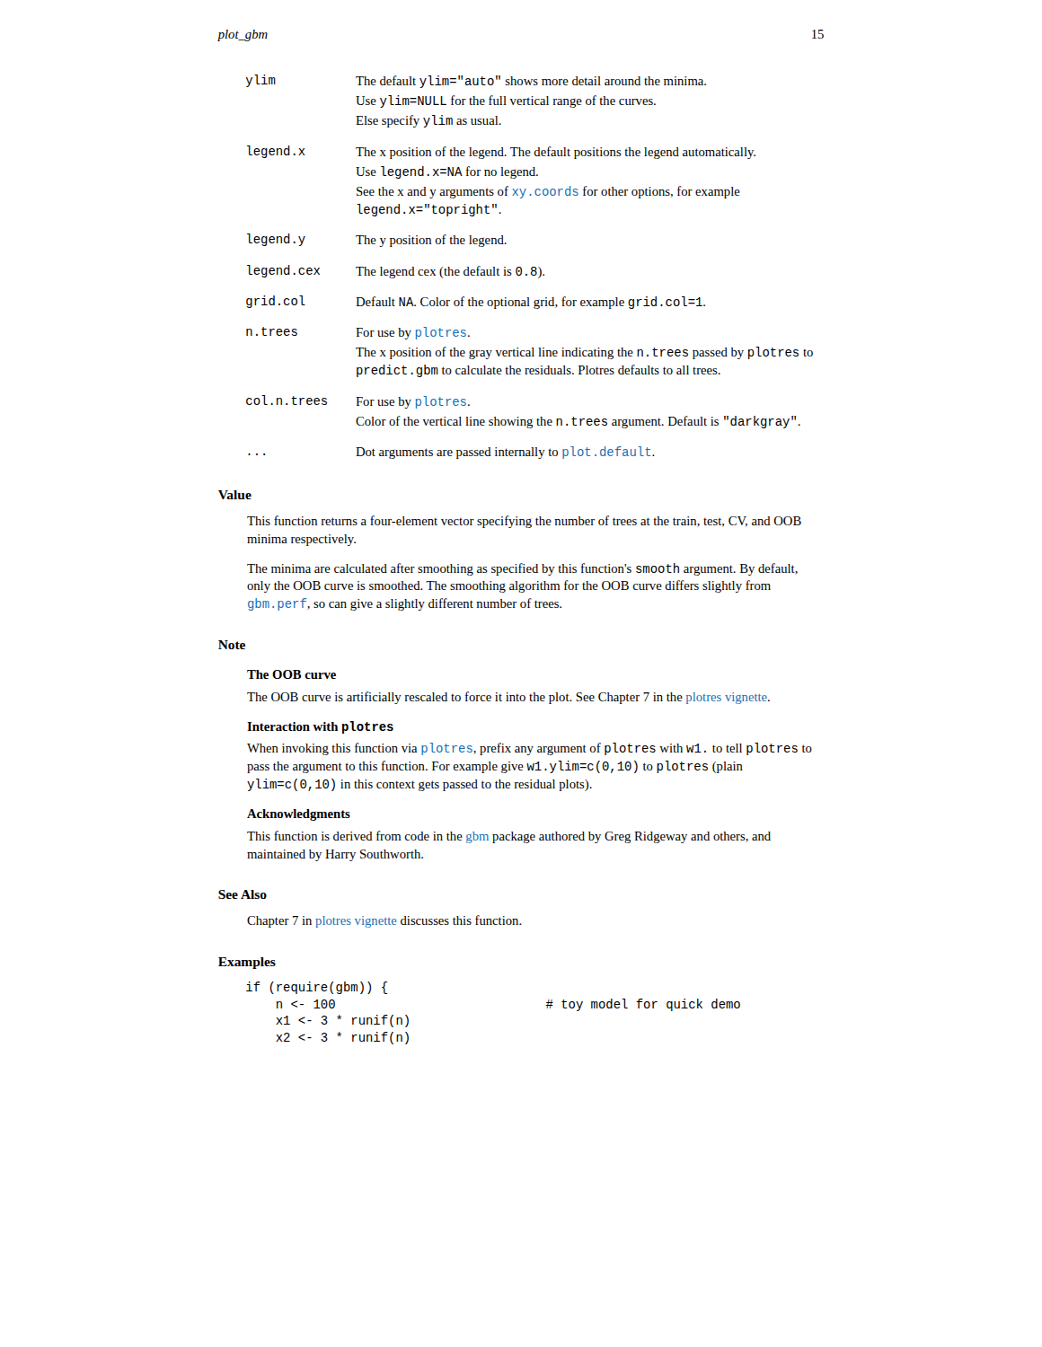plot_gbm 15
ylim
The default ylim="auto" shows more detail around the minima.
Use ylim=NULL for the full vertical range of the curves.
Else specify ylim as usual.
legend.x
The x position of the legend. The default positions the legend automatically.
Use legend.x=NA for no legend.
See the x and y arguments of xy.coords for other options, for example legend.x="topright".
legend.y
The y position of the legend.
legend.cex
The legend cex (the default is 0.8).
grid.col
Default NA. Color of the optional grid, for example grid.col=1.
n.trees
For use by plotres.
The x position of the gray vertical line indicating the n.trees passed by plotres to predict.gbm to calculate the residuals. Plotres defaults to all trees.
col.n.trees
For use by plotres.
Color of the vertical line showing the n.trees argument. Default is "darkgray".
...
Dot arguments are passed internally to plot.default.
Value
This function returns a four-element vector specifying the number of trees at the train, test, CV, and OOB minima respectively.
The minima are calculated after smoothing as specified by this function's smooth argument. By default, only the OOB curve is smoothed. The smoothing algorithm for the OOB curve differs slightly from gbm.perf, so can give a slightly different number of trees.
Note
The OOB curve
The OOB curve is artificially rescaled to force it into the plot. See Chapter 7 in the plotres vignette.
Interaction with plotres
When invoking this function via plotres, prefix any argument of plotres with w1. to tell plotres to pass the argument to this function. For example give w1.ylim=c(0,10) to plotres (plain ylim=c(0,10) in this context gets passed to the residual plots).
Acknowledgments
This function is derived from code in the gbm package authored by Greg Ridgeway and others, and maintained by Harry Southworth.
See Also
Chapter 7 in plotres vignette discusses this function.
Examples
if (require(gbm)) {
    n <- 100                            # toy model for quick demo
    x1 <- 3 * runif(n)
    x2 <- 3 * runif(n)